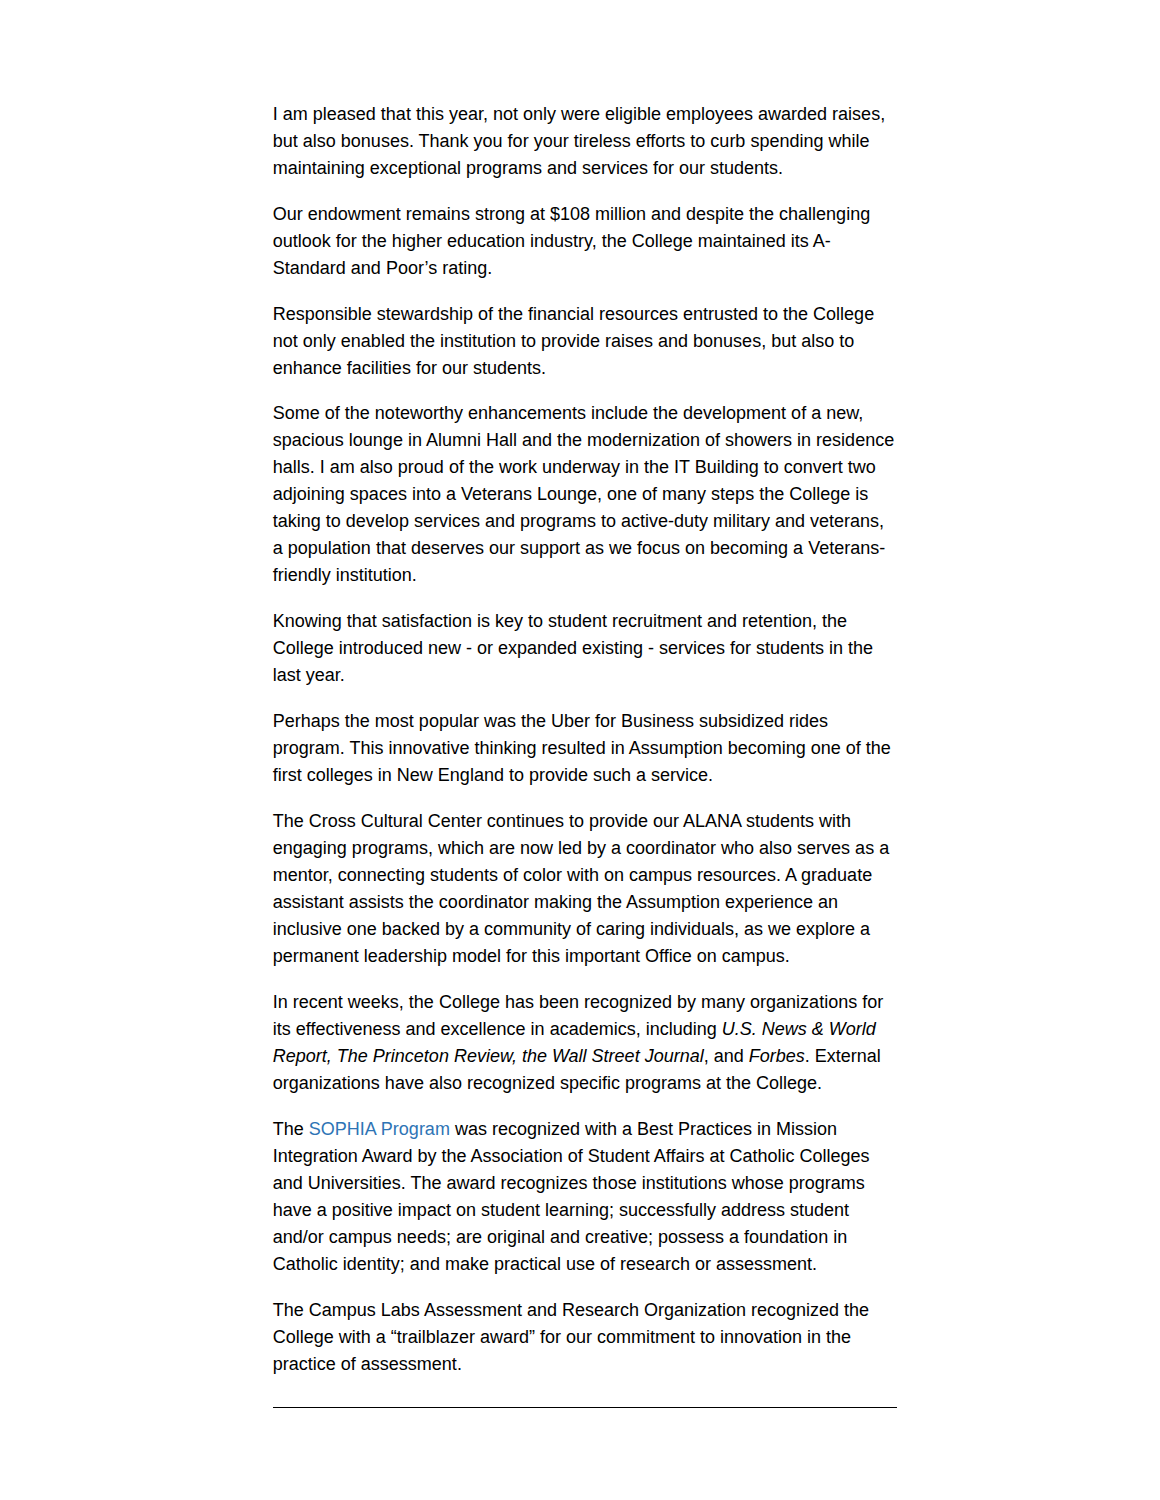I am pleased that this year, not only were eligible employees awarded raises, but also bonuses. Thank you for your tireless efforts to curb spending while maintaining exceptional programs and services for our students.
Our endowment remains strong at $108 million and despite the challenging outlook for the higher education industry, the College maintained its A- Standard and Poor’s rating.
Responsible stewardship of the financial resources entrusted to the College not only enabled the institution to provide raises and bonuses, but also to enhance facilities for our students.
Some of the noteworthy enhancements include the development of a new, spacious lounge in Alumni Hall and the modernization of showers in residence halls. I am also proud of the work underway in the IT Building to convert two adjoining spaces into a Veterans Lounge, one of many steps the College is taking to develop services and programs to active-duty military and veterans, a population that deserves our support as we focus on becoming a Veterans-friendly institution.
Knowing that satisfaction is key to student recruitment and retention, the College introduced new - or expanded existing - services for students in the last year.
Perhaps the most popular was the Uber for Business subsidized rides program. This innovative thinking resulted in Assumption becoming one of the first colleges in New England to provide such a service.
The Cross Cultural Center continues to provide our ALANA students with engaging programs, which are now led by a coordinator who also serves as a mentor, connecting students of color with on campus resources. A graduate assistant assists the coordinator making the Assumption experience an inclusive one backed by a community of caring individuals, as we explore a permanent leadership model for this important Office on campus.
In recent weeks, the College has been recognized by many organizations for its effectiveness and excellence in academics, including U.S. News & World Report, The Princeton Review, the Wall Street Journal, and Forbes. External organizations have also recognized specific programs at the College.
The SOPHIA Program was recognized with a Best Practices in Mission Integration Award by the Association of Student Affairs at Catholic Colleges and Universities. The award recognizes those institutions whose programs have a positive impact on student learning; successfully address student and/or campus needs; are original and creative; possess a foundation in Catholic identity; and make practical use of research or assessment.
The Campus Labs Assessment and Research Organization recognized the College with a “trailblazer award” for our commitment to innovation in the practice of assessment.